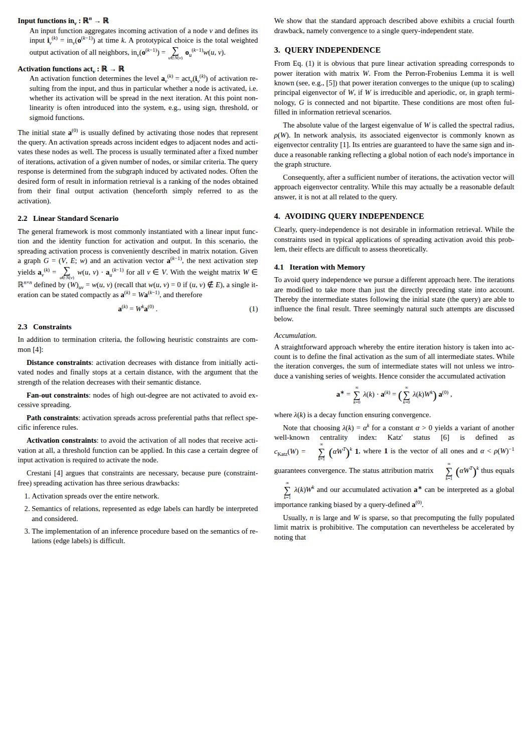Input functions inv : ℝn → ℝ
An input function aggregates incoming activation of a node v and defines its input iv(k) = inv(o(k−1)) at time k. A prototypical choice is the total weighted output activation of all neighbors, inv(o(k−1)) = ∑u∈N(v) ou(k−1)w(u, v).
Activation functions actv : ℝ → ℝ
An activation function determines the level av(k) = actv(iv(k)) of activation resulting from the input, and thus in particular whether a node is activated, i.e. whether its activation will be spread in the next iteration. At this point nonlinearity is often introduced into the system, e.g., using sign, threshold, or sigmoid functions.
The initial state a(0) is usually defined by activating those nodes that represent the query. An activation spreads across incident edges to adjacent nodes and activates these nodes as well. The process is usually terminated after a fixed number of iterations, activation of a given number of nodes, or similar criteria. The query response is determined from the subgraph induced by activated nodes. Often the desired form of result in information retrieval is a ranking of the nodes obtained from their final output activation (henceforth simply referred to as the activation).
2.2 Linear Standard Scenario
The general framework is most commonly instantiated with a linear input function and the identity function for activation and output. In this scenario, the spreading activation process is conveniently described in matrix notation. Given a graph G = (V, E; w) and an activation vector a(k−1), the next activation step yields av(k) = ∑u∈N(v) w(u, v) · au(k−1) for all v ∈ V. With the weight matrix W ∈ ℝn×n defined by (W)uv = w(u, v) (recall that w(u, v) = 0 if (u, v) ∉ E), a single iteration can be stated compactly as a(k) = Wa(k−1), and therefore
a(k) = Wka(0) . (1)
2.3 Constraints
In addition to termination criteria, the following heuristic constraints are common [4]:
Distance constraints: activation decreases with distance from initially activated nodes and finally stops at a certain distance, with the argument that the strength of the relation decreases with their semantic distance.
Fan-out constraints: nodes of high out-degree are not activated to avoid excessive spreading.
Path constraints: activation spreads across preferential paths that reflect specific inference rules.
Activation constraints: to avoid the activation of all nodes that receive activation at all, a threshold function can be applied. In this case a certain degree of input activation is required to activate the node.
Crestani [4] argues that constraints are necessary, because pure (constraint-free) spreading activation has three serious drawbacks:
Activation spreads over the entire network.
Semantics of relations, represented as edge labels can hardly be interpreted and considered.
The implementation of an inference procedure based on the semantics of relations (edge labels) is difficult.
We show that the standard approach described above exhibits a crucial fourth drawback, namely convergence to a single query-independent state.
3. QUERY INDEPENDENCE
From Eq. (1) it is obvious that pure linear activation spreading corresponds to power iteration with matrix W. From the Perron-Frobenius Lemma it is well known (see, e.g., [5]) that power iteration converges to the unique (up to scaling) principal eigenvector of W, if W is irreducible and aperiodic, or, in graph terminology, G is connected and not bipartite. These conditions are most often fulfilled in information retrieval scenarios.
The absolute value of the largest eigenvalue of W is called the spectral radius, ρ(W). In network analysis, its associated eigenvector is commonly known as eigenvector centrality [1]. Its entries are guaranteed to have the same sign and induce a reasonable ranking reflecting a global notion of each node's importance in the graph structure.
Consequently, after a sufficient number of iterations, the activation vector will approach eigenvector centrality. While this may actually be a reasonable default answer, it is not at all related to the query.
4. AVOIDING QUERY INDEPENDENCE
Clearly, query-independence is not desirable in information retrieval. While the constraints used in typical applications of spreading activation avoid this problem, their effects are difficult to assess theoretically.
4.1 Iteration with Memory
To avoid query independence we pursue a different approach here. The iterations are modified to take more than just the directly preceding state into account. Thereby the intermediate states following the initial state (the query) are able to influence the final result. Three seemingly natural such attempts are discussed below.
Accumulation.
A straightforward approach whereby the entire iteration history is taken into account is to define the final activation as the sum of all intermediate states. While the iteration converges, the sum of intermediate states will not unless we introduce a vanishing series of weights. Hence consider the accumulated activation
a∗ = ∞∑k=0 λ(k) · a(k) = (∞∑k=0 λ(k)Wk) a(0) ,
where λ(k) is a decay function ensuring convergence.
Note that choosing λ(k) = αk for a constant α > 0 yields a variant of another well-known centrality index: Katz' status [6] is defined as cKatz(W) = ∞∑k=1 (αWT)k 1, where 1 is the vector of all ones and α < ρ(W)−1 guarantees convergence. The status attribution matrix ∞∑k=1 (αWT)k thus equals ∞∑k=1 λ(k)Wk and our accumulated activation a∗ can be interpreted as a global importance ranking biased by a query-defined a(0).
Usually, n is large and W is sparse, so that precomputing the fully populated limit matrix is prohibitive. The computation can nevertheless be accelerated by noting that